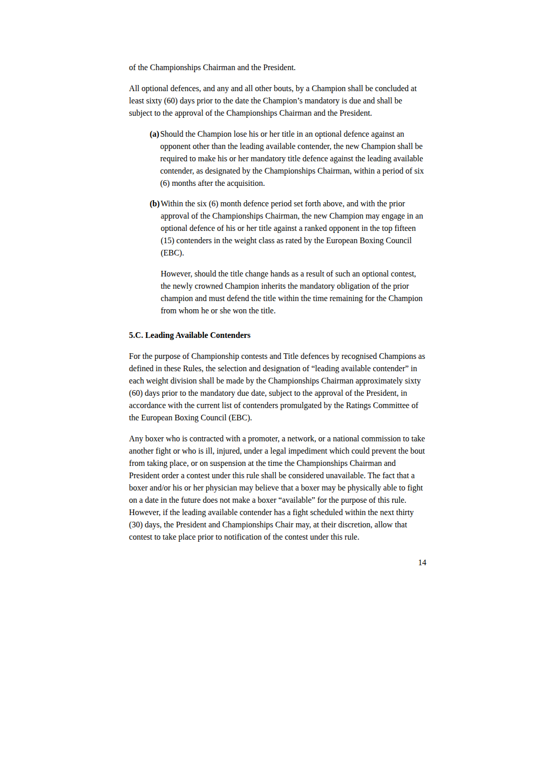of the Championships Chairman and the President.
All optional defences, and any and all other bouts, by a Champion shall be concluded at least sixty (60) days prior to the date the Champion’s mandatory is due and shall be subject to the approval of the Championships Chairman and the President.
(a)
Should the Champion lose his or her title in an optional defence against an opponent other than the leading available contender, the new Champion shall be required to make his or her mandatory title defence against the leading available contender, as designated by the Championships Chairman, within a period of six (6) months after the acquisition.
(b)
Within the six (6) month defence period set forth above, and with the prior approval of the Championships Chairman, the new Champion may engage in an optional defence of his or her title against a ranked opponent in the top fifteen (15) contenders in the weight class as rated by the European Boxing Council (EBC).
However, should the title change hands as a result of such an optional contest, the newly crowned Champion inherits the mandatory obligation of the prior champion and must defend the title within the time remaining for the Champion from whom he or she won the title.
5.C. Leading Available Contenders
For the purpose of Championship contests and Title defences by recognised Champions as defined in these Rules, the selection and designation of “leading available contender” in each weight division shall be made by the Championships Chairman approximately sixty (60) days prior to the mandatory due date, subject to the approval of the President, in accordance with the current list of contenders promulgated by the Ratings Committee of the European Boxing Council (EBC).
Any boxer who is contracted with a promoter, a network, or a national commission to take another fight or who is ill, injured, under a legal impediment which could prevent the bout from taking place, or on suspension at the time the Championships Chairman and President order a contest under this rule shall be considered unavailable. The fact that a boxer and/or his or her physician may believe that a boxer may be physically able to fight on a date in the future does not make a boxer “available” for the purpose of this rule. However, if the leading available contender has a fight scheduled within the next thirty (30) days, the President and Championships Chair may, at their discretion, allow that contest to take place prior to notification of the contest under this rule.
14